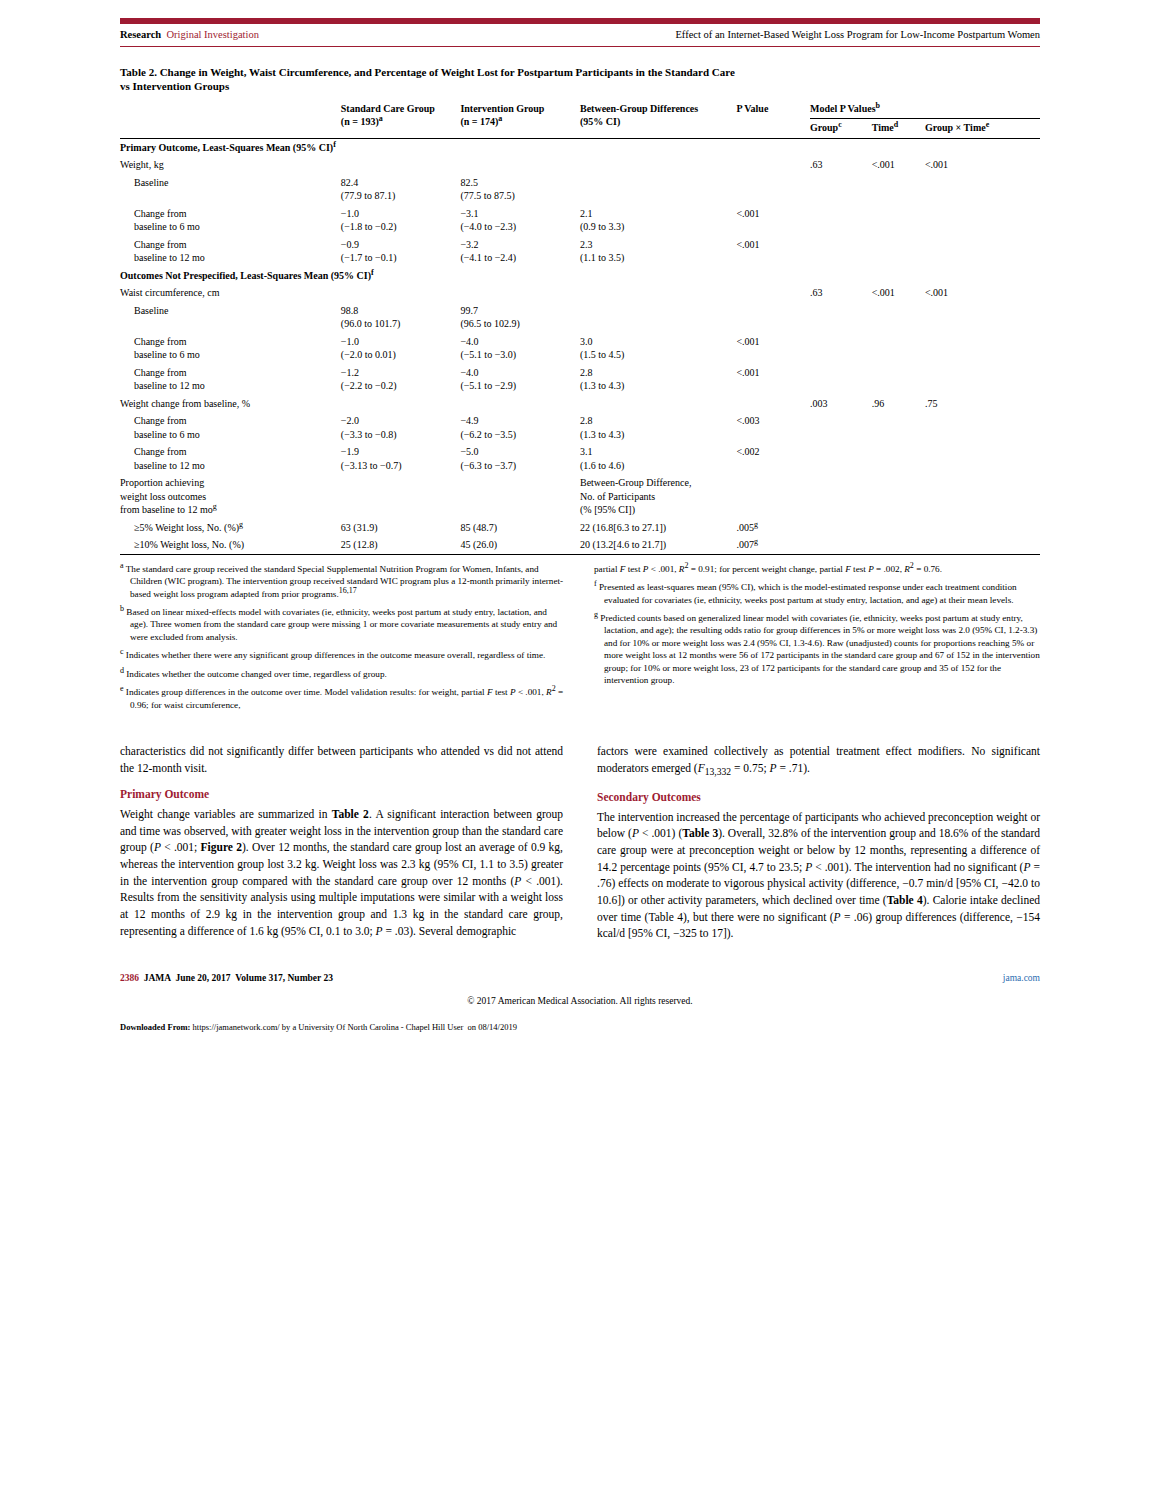Research Original Investigation
Effect of an Internet-Based Weight Loss Program for Low-Income Postpartum Women
Table 2. Change in Weight, Waist Circumference, and Percentage of Weight Lost for Postpartum Participants in the Standard Care
vs Intervention Groups
| | Standard Care Group (n = 193) a | Intervention Group (n = 174) a | Between-Group Differences (95% CI) | P Value | Model P Values b |
| --- | --- | --- | --- | --- | --- |
| Group c | Time d | Group × Time e |
| Primary Outcome, Least-Squares Mean (95% CI) f |
| Weight, kg | | | | | .63 | <.001 | <.001 |
| Baseline | 82.4 (77.9 to 87.1) | 82.5 (77.5 to 87.5) | | | | | |
| Change from baseline to 6 mo | −1.0 (−1.8 to −0.2) | −3.1 (−4.0 to −2.3) | 2.1 (0.9 to 3.3) | <.001 | | | |
| Change from baseline to 12 mo | −0.9 (−1.7 to −0.1) | −3.2 (−4.1 to −2.4) | 2.3 (1.1 to 3.5) | <.001 | | | |
| Outcomes Not Prespecified, Least-Squares Mean (95% CI) f |
| Waist circumference, cm | | | | | .63 | <.001 | <.001 |
| Baseline | 98.8 (96.0 to 101.7) | 99.7 (96.5 to 102.9) | | | | | |
| Change from baseline to 6 mo | −1.0 (−2.0 to 0.01) | −4.0 (−5.1 to −3.0) | 3.0 (1.5 to 4.5) | <.001 | | | |
| Change from baseline to 12 mo | −1.2 (−2.2 to −0.2) | −4.0 (−5.1 to −2.9) | 2.8 (1.3 to 4.3) | <.001 | | | |
| Weight change from baseline, % | | | | | .003 | .96 | .75 |
| Change from baseline to 6 mo | −2.0 (−3.3 to −0.8) | −4.9 (−6.2 to −3.5) | 2.8 (1.3 to 4.3) | <.003 | | | |
| Change from baseline to 12 mo | −1.9 (−3.13 to −0.7) | −5.0 (−6.3 to −3.7) | 3.1 (1.6 to 4.6) | <.002 | | | |
| Proportion achieving weight loss outcomes from baseline to 12 mo g | | | Between-Group Difference, No. of Participants (% [95% CI]) | | | | |
| ≥5% Weight loss, No. (%) g | 63 (31.9) | 85 (48.7) | 22 (16.8[6.3 to 27.1]) | .005 g | | | |
| ≥10% Weight loss, No. (%) | 25 (12.8) | 45 (26.0) | 20 (13.2[4.6 to 21.7]) | .007 g | | | |
a The standard care group received the standard Special Supplemental Nutrition Program for Women, Infants, and Children (WIC program). The intervention group received standard WIC program plus a 12-month primarily internet-based weight loss program adapted from prior programs.16,17
b Based on linear mixed-effects model with covariates (ie, ethnicity, weeks post partum at study entry, lactation, and age). Three women from the standard care group were missing 1 or more covariate measurements at study entry and were excluded from analysis.
c Indicates whether there were any significant group differences in the outcome measure overall, regardless of time.
d Indicates whether the outcome changed over time, regardless of group.
e Indicates group differences in the outcome over time. Model validation results: for weight, partial F test P < .001, R2 = 0.96; for waist circumference,
partial F test P < .001, R2 = 0.91; for percent weight change, partial F test P = .002, R2 = 0.76.
f Presented as least-squares mean (95% CI), which is the model-estimated response under each treatment condition evaluated for covariates (ie, ethnicity, weeks post partum at study entry, lactation, and age) at their mean levels.
g Predicted counts based on generalized linear model with covariates (ie, ethnicity, weeks post partum at study entry, lactation, and age); the resulting odds ratio for group differences in 5% or more weight loss was 2.0 (95% CI, 1.2-3.3) and for 10% or more weight loss was 2.4 (95% CI, 1.3-4.6). Raw (unadjusted) counts for proportions reaching 5% or more weight loss at 12 months were 56 of 172 participants in the standard care group and 67 of 152 in the intervention group; for 10% or more weight loss, 23 of 172 participants for the standard care group and 35 of 152 for the intervention group.
characteristics did not significantly differ between participants who attended vs did not attend the 12-month visit.
Primary Outcome
Weight change variables are summarized in Table 2. A significant interaction between group and time was observed, with greater weight loss in the intervention group than the standard care group (P < .001; Figure 2). Over 12 months, the standard care group lost an average of 0.9 kg, whereas the intervention group lost 3.2 kg. Weight loss was 2.3 kg (95% CI, 1.1 to 3.5) greater in the intervention group compared with the standard care group over 12 months (P < .001). Results from the sensitivity analysis using multiple imputations were similar with a weight loss at 12 months of 2.9 kg in the intervention group and 1.3 kg in the standard care group, representing a difference of 1.6 kg (95% CI, 0.1 to 3.0; P = .03). Several demographic
factors were examined collectively as potential treatment effect modifiers. No significant moderators emerged (F13,332 = 0.75; P = .71).
Secondary Outcomes
The intervention increased the percentage of participants who achieved preconception weight or below (P < .001) (Table 3). Overall, 32.8% of the intervention group and 18.6% of the standard care group were at preconception weight or below by 12 months, representing a difference of 14.2 percentage points (95% CI, 4.7 to 23.5; P < .001). The intervention had no significant (P = .76) effects on moderate to vigorous physical activity (difference, −0.7 min/d [95% CI, −42.0 to 10.6]) or other activity parameters, which declined over time (Table 4). Calorie intake declined over time (Table 4), but there were no significant (P = .06) group differences (difference, −154 kcal/d [95% CI, −325 to 17]).
2386 JAMA June 20, 2017 Volume 317, Number 23
jama.com
© 2017 American Medical Association. All rights reserved.
Downloaded From: https://jamanetwork.com/ by a University Of North Carolina - Chapel Hill User on 08/14/2019